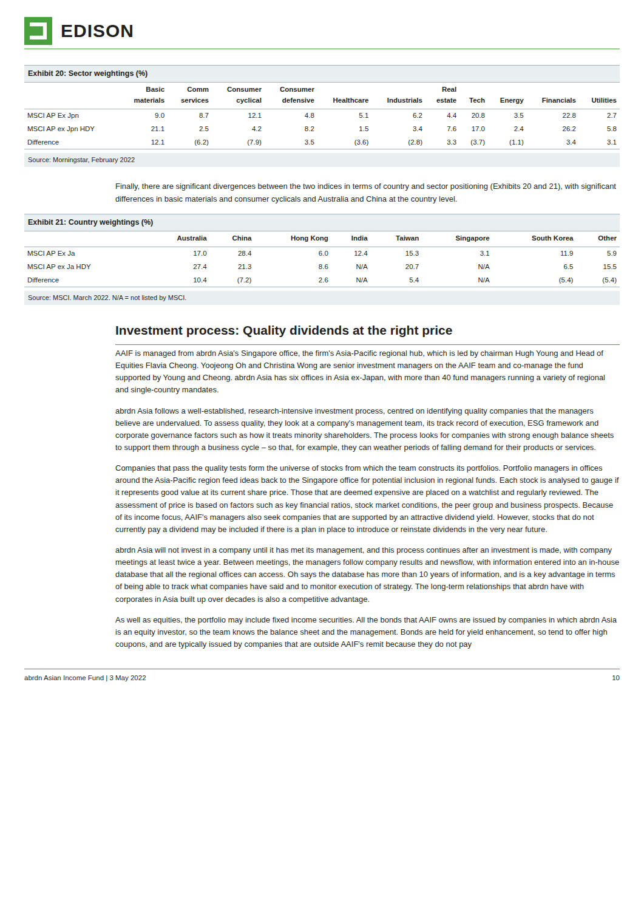EDISON
Exhibit 20: Sector weightings (%)
| | Basic materials | Comm services | Consumer cyclical | Consumer defensive | Healthcare | Industrials | Real estate | Tech | Energy | Financials | Utilities |
| --- | --- | --- | --- | --- | --- | --- | --- | --- | --- | --- | --- |
| MSCI AP Ex Jpn | 9.0 | 8.7 | 12.1 | 4.8 | 5.1 | 6.2 | 4.4 | 20.8 | 3.5 | 22.8 | 2.7 |
| MSCI AP ex Jpn HDY | 21.1 | 2.5 | 4.2 | 8.2 | 1.5 | 3.4 | 7.6 | 17.0 | 2.4 | 26.2 | 5.8 |
| Difference | 12.1 | (6.2) | (7.9) | 3.5 | (3.6) | (2.8) | 3.3 | (3.7) | (1.1) | 3.4 | 3.1 |
Source: Morningstar, February 2022
Finally, there are significant divergences between the two indices in terms of country and sector positioning (Exhibits 20 and 21), with significant differences in basic materials and consumer cyclicals and Australia and China at the country level.
Exhibit 21: Country weightings (%)
| | Australia | China | Hong Kong | India | Taiwan | Singapore | South Korea | Other |
| --- | --- | --- | --- | --- | --- | --- | --- | --- |
| MSCI AP Ex Ja | 17.0 | 28.4 | 6.0 | 12.4 | 15.3 | 3.1 | 11.9 | 5.9 |
| MSCI AP ex Ja HDY | 27.4 | 21.3 | 8.6 | N/A | 20.7 | N/A | 6.5 | 15.5 |
| Difference | 10.4 | (7.2) | 2.6 | N/A | 5.4 | N/A | (5.4) | (5.4) |
Source: MSCI. March 2022. N/A = not listed by MSCI.
Investment process: Quality dividends at the right price
AAIF is managed from abrdn Asia's Singapore office, the firm's Asia-Pacific regional hub, which is led by chairman Hugh Young and Head of Equities Flavia Cheong. Yoojeong Oh and Christina Wong are senior investment managers on the AAIF team and co-manage the fund supported by Young and Cheong. abrdn Asia has six offices in Asia ex-Japan, with more than 40 fund managers running a variety of regional and single-country mandates.
abrdn Asia follows a well-established, research-intensive investment process, centred on identifying quality companies that the managers believe are undervalued. To assess quality, they look at a company's management team, its track record of execution, ESG framework and corporate governance factors such as how it treats minority shareholders. The process looks for companies with strong enough balance sheets to support them through a business cycle – so that, for example, they can weather periods of falling demand for their products or services.
Companies that pass the quality tests form the universe of stocks from which the team constructs its portfolios. Portfolio managers in offices around the Asia-Pacific region feed ideas back to the Singapore office for potential inclusion in regional funds. Each stock is analysed to gauge if it represents good value at its current share price. Those that are deemed expensive are placed on a watchlist and regularly reviewed. The assessment of price is based on factors such as key financial ratios, stock market conditions, the peer group and business prospects. Because of its income focus, AAIF's managers also seek companies that are supported by an attractive dividend yield. However, stocks that do not currently pay a dividend may be included if there is a plan in place to introduce or reinstate dividends in the very near future.
abrdn Asia will not invest in a company until it has met its management, and this process continues after an investment is made, with company meetings at least twice a year. Between meetings, the managers follow company results and newsflow, with information entered into an in-house database that all the regional offices can access. Oh says the database has more than 10 years of information, and is a key advantage in terms of being able to track what companies have said and to monitor execution of strategy. The long-term relationships that abrdn have with corporates in Asia built up over decades is also a competitive advantage.
As well as equities, the portfolio may include fixed income securities. All the bonds that AAIF owns are issued by companies in which abrdn Asia is an equity investor, so the team knows the balance sheet and the management. Bonds are held for yield enhancement, so tend to offer high coupons, and are typically issued by companies that are outside AAIF's remit because they do not pay
abrdn Asian Income Fund | 3 May 2022 10